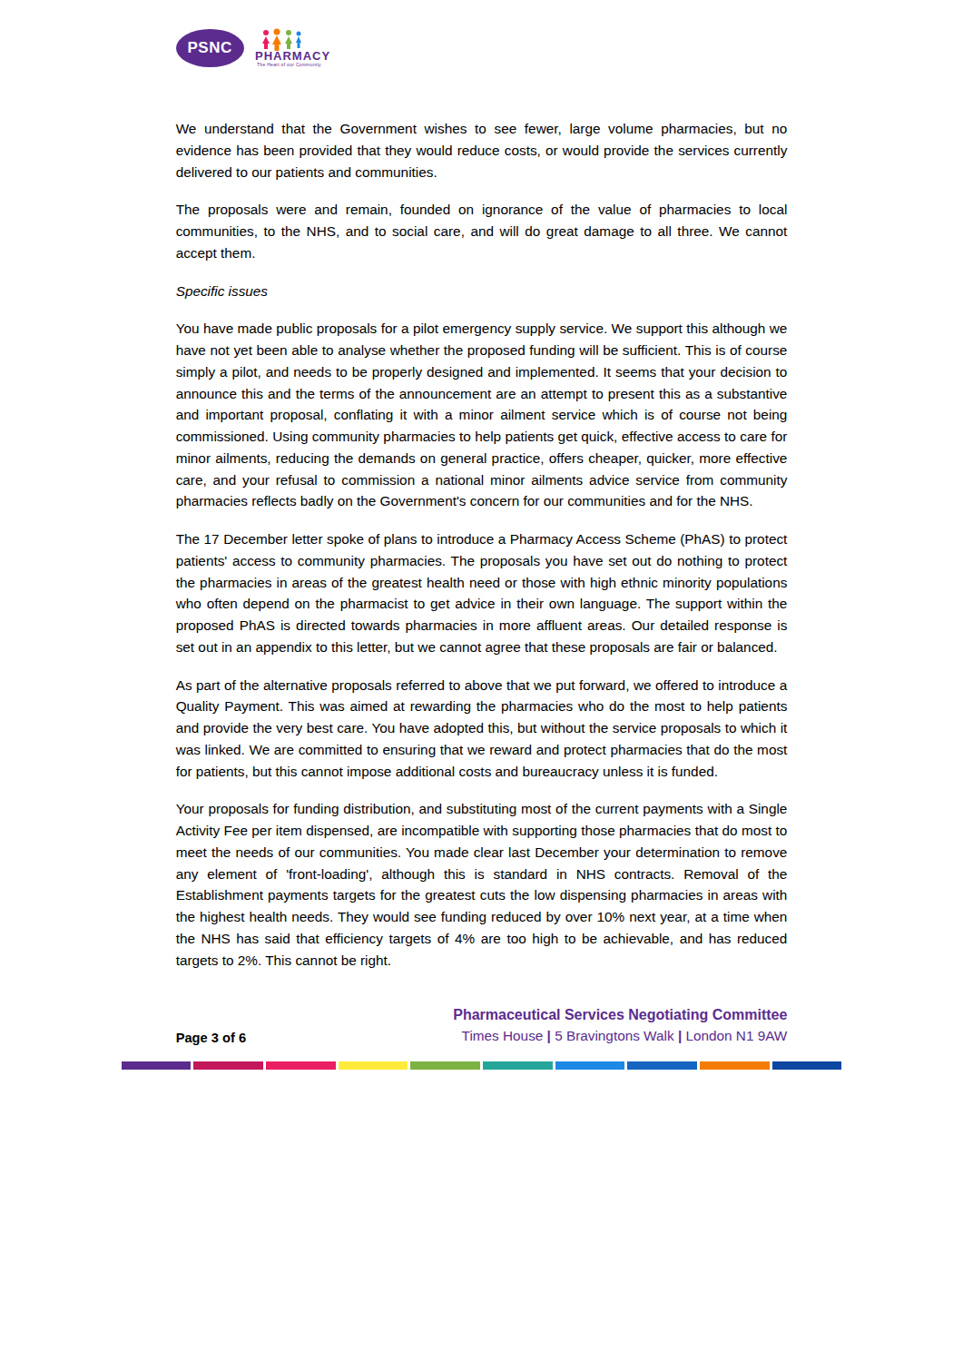PSNC
PHARMACY The Heart of our Community
We understand that the Government wishes to see fewer, large volume pharmacies, but no evidence has been provided that they would reduce costs, or would provide the services currently delivered to our patients and communities.
The proposals were and remain, founded on ignorance of the value of pharmacies to local communities, to the NHS, and to social care, and will do great damage to all three. We cannot accept them.
Specific issues
You have made public proposals for a pilot emergency supply service. We support this although we have not yet been able to analyse whether the proposed funding will be sufficient. This is of course simply a pilot, and needs to be properly designed and implemented. It seems that your decision to announce this and the terms of the announcement are an attempt to present this as a substantive and important proposal, conflating it with a minor ailment service which is of course not being commissioned. Using community pharmacies to help patients get quick, effective access to care for minor ailments, reducing the demands on general practice, offers cheaper, quicker, more effective care, and your refusal to commission a national minor ailments advice service from community pharmacies reflects badly on the Government's concern for our communities and for the NHS.
The 17 December letter spoke of plans to introduce a Pharmacy Access Scheme (PhAS) to protect patients' access to community pharmacies. The proposals you have set out do nothing to protect the pharmacies in areas of the greatest health need or those with high ethnic minority populations who often depend on the pharmacist to get advice in their own language. The support within the proposed PhAS is directed towards pharmacies in more affluent areas. Our detailed response is set out in an appendix to this letter, but we cannot agree that these proposals are fair or balanced.
As part of the alternative proposals referred to above that we put forward, we offered to introduce a Quality Payment. This was aimed at rewarding the pharmacies who do the most to help patients and provide the very best care. You have adopted this, but without the service proposals to which it was linked. We are committed to ensuring that we reward and protect pharmacies that do the most for patients, but this cannot impose additional costs and bureaucracy unless it is funded.
Your proposals for funding distribution, and substituting most of the current payments with a Single Activity Fee per item dispensed, are incompatible with supporting those pharmacies that do most to meet the needs of our communities. You made clear last December your determination to remove any element of 'front-loading', although this is standard in NHS contracts. Removal of the Establishment payments targets for the greatest cuts the low dispensing pharmacies in areas with the highest health needs. They would see funding reduced by over 10% next year, at a time when the NHS has said that efficiency targets of 4% are too high to be achievable, and has reduced targets to 2%. This cannot be right.
Page 3 of 6
Pharmaceutical Services Negotiating Committee
Times House | 5 Bravingtons Walk | London N1 9AW